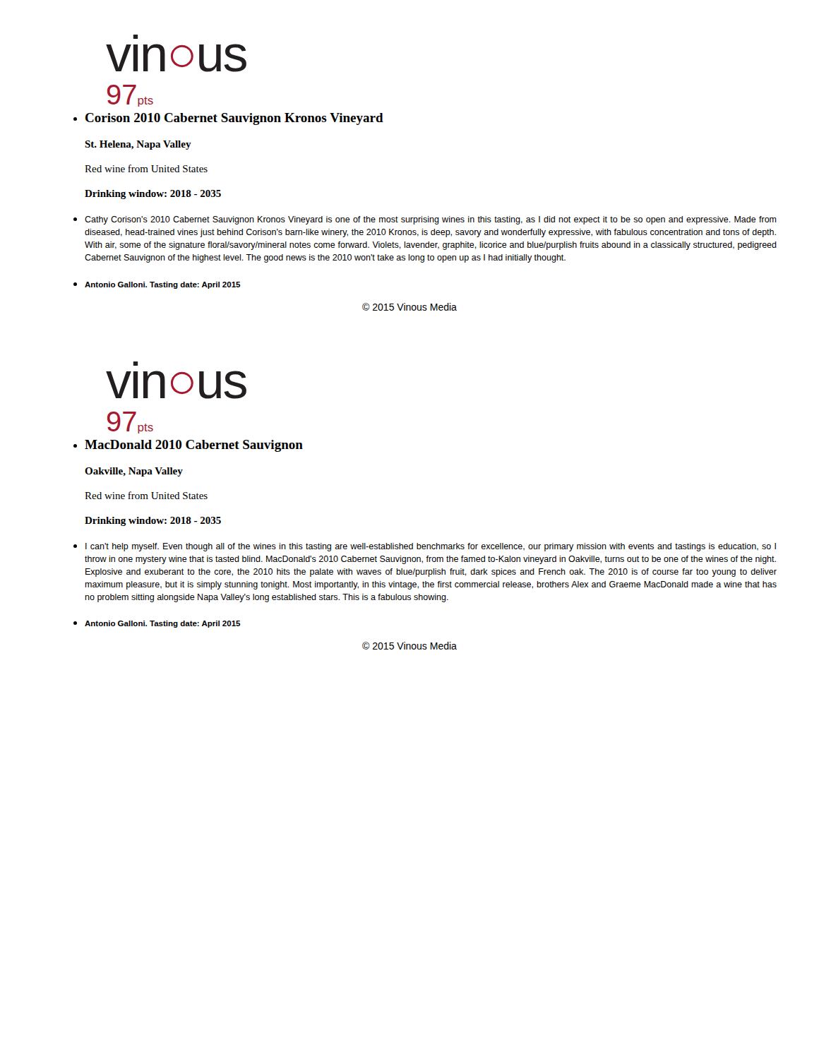vin○us
97pts
Corison 2010 Cabernet Sauvignon Kronos Vineyard
St. Helena, Napa Valley
Red wine from United States
Drinking window: 2018 - 2035
Cathy Corison's 2010 Cabernet Sauvignon Kronos Vineyard is one of the most surprising wines in this tasting, as I did not expect it to be so open and expressive. Made from diseased, head-trained vines just behind Corison's barn-like winery, the 2010 Kronos, is deep, savory and wonderfully expressive, with fabulous concentration and tons of depth. With air, some of the signature floral/savory/mineral notes come forward. Violets, lavender, graphite, licorice and blue/purplish fruits abound in a classically structured, pedigreed Cabernet Sauvignon of the highest level. The good news is the 2010 won't take as long to open up as I had initially thought.
Antonio Galloni. Tasting date: April 2015
© 2015 Vinous Media
vin○us
97pts
MacDonald 2010 Cabernet Sauvignon
Oakville, Napa Valley
Red wine from United States
Drinking window: 2018 - 2035
I can't help myself. Even though all of the wines in this tasting are well-established benchmarks for excellence, our primary mission with events and tastings is education, so I throw in one mystery wine that is tasted blind. MacDonald's 2010 Cabernet Sauvignon, from the famed to-Kalon vineyard in Oakville, turns out to be one of the wines of the night. Explosive and exuberant to the core, the 2010 hits the palate with waves of blue/purplish fruit, dark spices and French oak. The 2010 is of course far too young to deliver maximum pleasure, but it is simply stunning tonight. Most importantly, in this vintage, the first commercial release, brothers Alex and Graeme MacDonald made a wine that has no problem sitting alongside Napa Valley's long established stars. This is a fabulous showing.
Antonio Galloni. Tasting date: April 2015
© 2015 Vinous Media